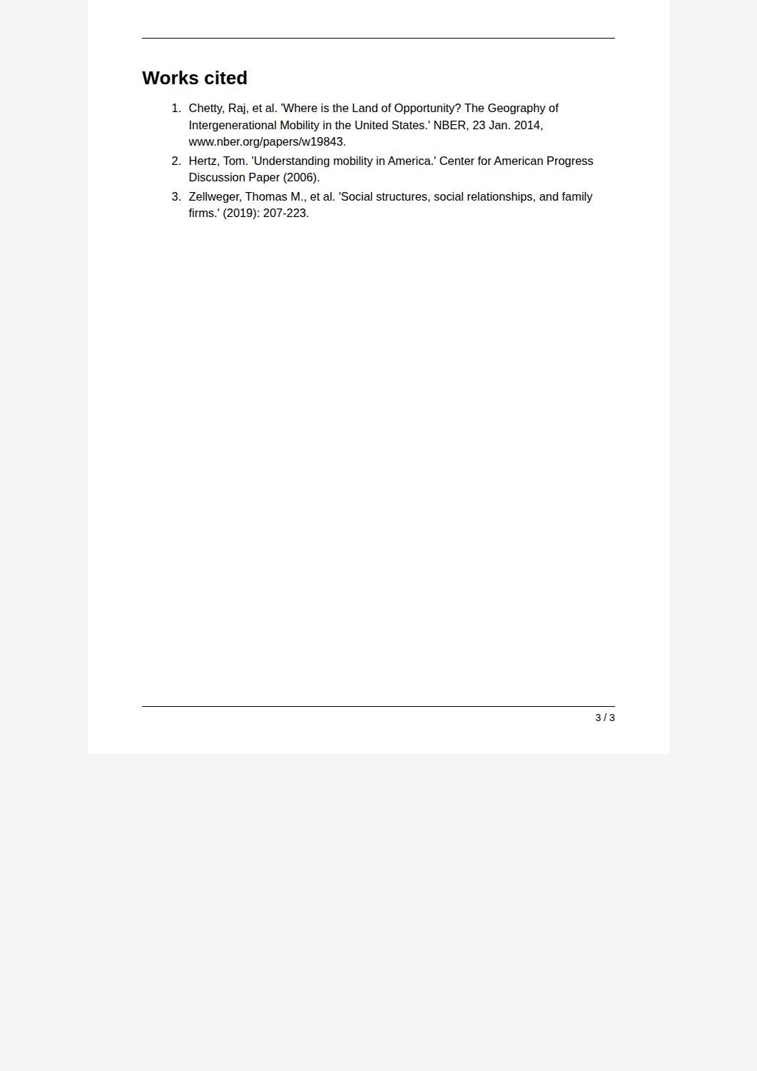Works cited
Chetty, Raj, et al. 'Where is the Land of Opportunity? The Geography of Intergenerational Mobility in the United States.' NBER, 23 Jan. 2014, www.nber.org/papers/w19843.
Hertz, Tom. 'Understanding mobility in America.' Center for American Progress Discussion Paper (2006).
Zellweger, Thomas M., et al. 'Social structures, social relationships, and family firms.' (2019): 207-223.
3 / 3